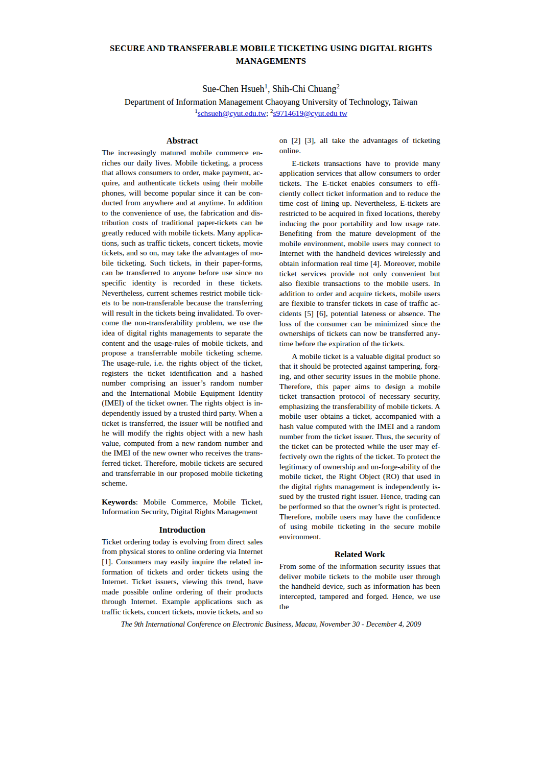Secure and Transferable Mobile Ticketing Using Digital Rights Managements
Sue-Chen Hsueh1, Shih-Chi Chuang2
Department of Information Management Chaoyang University of Technology, Taiwan
1schsueh@cyut.edu.tw; 2s9714619@cyut.edu tw
Abstract
The increasingly matured mobile commerce enriches our daily lives. Mobile ticketing, a process that allows consumers to order, make payment, acquire, and authenticate tickets using their mobile phones, will become popular since it can be conducted from anywhere and at anytime. In addition to the convenience of use, the fabrication and distribution costs of traditional paper-tickets can be greatly reduced with mobile tickets. Many applications, such as traffic tickets, concert tickets, movie tickets, and so on, may take the advantages of mobile ticketing. Such tickets, in their paper-forms, can be transferred to anyone before use since no specific identity is recorded in these tickets. Nevertheless, current schemes restrict mobile tickets to be non-transferable because the transferring will result in the tickets being invalidated. To overcome the non-transferability problem, we use the idea of digital rights managements to separate the content and the usage-rules of mobile tickets, and propose a transferrable mobile ticketing scheme. The usage-rule, i.e. the rights object of the ticket, registers the ticket identification and a hashed number comprising an issuer’s random number and the International Mobile Equipment Identity (IMEI) of the ticket owner. The rights object is independently issued by a trusted third party. When a ticket is transferred, the issuer will be notified and he will modify the rights object with a new hash value, computed from a new random number and the IMEI of the new owner who receives the transferred ticket. Therefore, mobile tickets are secured and transferrable in our proposed mobile ticketing scheme.
Keywords: Mobile Commerce, Mobile Ticket, Information Security, Digital Rights Management
Introduction
Ticket ordering today is evolving from direct sales from physical stores to online ordering via Internet [1]. Consumers may easily inquire the related information of tickets and order tickets using the Internet. Ticket issuers, viewing this trend, have made possible online ordering of their products through Internet. Example applications such as traffic tickets, concert tickets, movie tickets, and so on [2] [3], all take the advantages of ticketing online.
E-tickets transactions have to provide many application services that allow consumers to order tickets. The E-ticket enables consumers to efficiently collect ticket information and to reduce the time cost of lining up. Nevertheless, E-tickets are restricted to be acquired in fixed locations, thereby inducing the poor portability and low usage rate. Benefiting from the mature development of the mobile environment, mobile users may connect to Internet with the handheld devices wirelessly and obtain information real time [4]. Moreover, mobile ticket services provide not only convenient but also flexible transactions to the mobile users. In addition to order and acquire tickets, mobile users are flexible to transfer tickets in case of traffic accidents [5] [6], potential lateness or absence. The loss of the consumer can be minimized since the ownerships of tickets can now be transferred anytime before the expiration of the tickets.
A mobile ticket is a valuable digital product so that it should be protected against tampering, forging, and other security issues in the mobile phone. Therefore, this paper aims to design a mobile ticket transaction protocol of necessary security, emphasizing the transferability of mobile tickets. A mobile user obtains a ticket, accompanied with a hash value computed with the IMEI and a random number from the ticket issuer. Thus, the security of the ticket can be protected while the user may effectively own the rights of the ticket. To protect the legitimacy of ownership and un-forge-ability of the mobile ticket, the Right Object (RO) that used in the digital rights management is independently issued by the trusted right issuer. Hence, trading can be performed so that the owner’s right is protected. Therefore, mobile users may have the confidence of using mobile ticketing in the secure mobile environment.
Related Work
From some of the information security issues that deliver mobile tickets to the mobile user through the handheld device, such as information has been intercepted, tampered and forged. Hence, we use the
The 9th International Conference on Electronic Business, Macau, November 30 - December 4, 2009